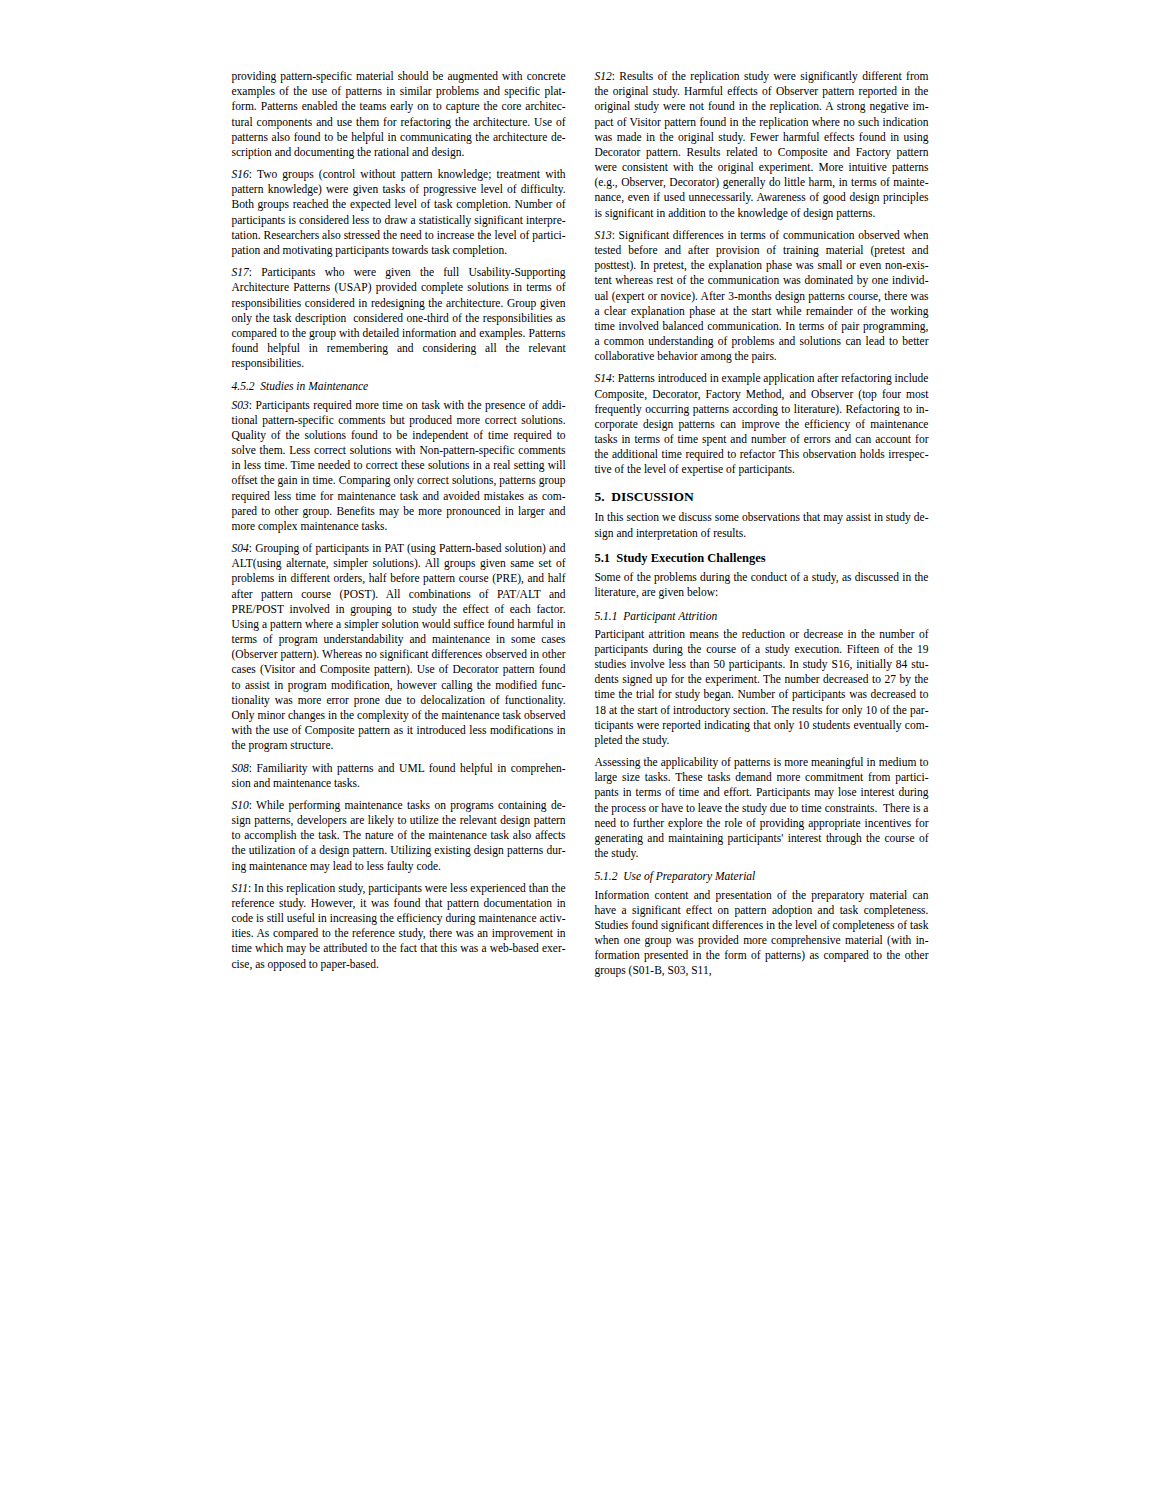providing pattern-specific material should be augmented with concrete examples of the use of patterns in similar problems and specific platform. Patterns enabled the teams early on to capture the core architectural components and use them for refactoring the architecture. Use of patterns also found to be helpful in communicating the architecture description and documenting the rational and design.
S16: Two groups (control without pattern knowledge; treatment with pattern knowledge) were given tasks of progressive level of difficulty. Both groups reached the expected level of task completion. Number of participants is considered less to draw a statistically significant interpretation. Researchers also stressed the need to increase the level of participation and motivating participants towards task completion.
S17: Participants who were given the full Usability-Supporting Architecture Patterns (USAP) provided complete solutions in terms of responsibilities considered in redesigning the architecture. Group given only the task description considered one-third of the responsibilities as compared to the group with detailed information and examples. Patterns found helpful in remembering and considering all the relevant responsibilities.
4.5.2 Studies in Maintenance
S03: Participants required more time on task with the presence of additional pattern-specific comments but produced more correct solutions. Quality of the solutions found to be independent of time required to solve them. Less correct solutions with Non-pattern-specific comments in less time. Time needed to correct these solutions in a real setting will offset the gain in time. Comparing only correct solutions, patterns group required less time for maintenance task and avoided mistakes as compared to other group. Benefits may be more pronounced in larger and more complex maintenance tasks.
S04: Grouping of participants in PAT (using Pattern-based solution) and ALT(using alternate, simpler solutions). All groups given same set of problems in different orders, half before pattern course (PRE), and half after pattern course (POST). All combinations of PAT/ALT and PRE/POST involved in grouping to study the effect of each factor. Using a pattern where a simpler solution would suffice found harmful in terms of program understandability and maintenance in some cases (Observer pattern). Whereas no significant differences observed in other cases (Visitor and Composite pattern). Use of Decorator pattern found to assist in program modification, however calling the modified functionality was more error prone due to delocalization of functionality. Only minor changes in the complexity of the maintenance task observed with the use of Composite pattern as it introduced less modifications in the program structure.
S08: Familiarity with patterns and UML found helpful in comprehension and maintenance tasks.
S10: While performing maintenance tasks on programs containing design patterns, developers are likely to utilize the relevant design pattern to accomplish the task. The nature of the maintenance task also affects the utilization of a design pattern. Utilizing existing design patterns during maintenance may lead to less faulty code.
S11: In this replication study, participants were less experienced than the reference study. However, it was found that pattern documentation in code is still useful in increasing the efficiency during maintenance activities. As compared to the reference study, there was an improvement in time which may be attributed to the fact that this was a web-based exercise, as opposed to paper-based.
S12: Results of the replication study were significantly different from the original study. Harmful effects of Observer pattern reported in the original study were not found in the replication. A strong negative impact of Visitor pattern found in the replication where no such indication was made in the original study. Fewer harmful effects found in using Decorator pattern. Results related to Composite and Factory pattern were consistent with the original experiment. More intuitive patterns (e.g., Observer, Decorator) generally do little harm, in terms of maintenance, even if used unnecessarily. Awareness of good design principles is significant in addition to the knowledge of design patterns.
S13: Significant differences in terms of communication observed when tested before and after provision of training material (pretest and posttest). In pretest, the explanation phase was small or even non-existent whereas rest of the communication was dominated by one individual (expert or novice). After 3-months design patterns course, there was a clear explanation phase at the start while remainder of the working time involved balanced communication. In terms of pair programming, a common understanding of problems and solutions can lead to better collaborative behavior among the pairs.
S14: Patterns introduced in example application after refactoring include Composite, Decorator, Factory Method, and Observer (top four most frequently occurring patterns according to literature). Refactoring to incorporate design patterns can improve the efficiency of maintenance tasks in terms of time spent and number of errors and can account for the additional time required to refactor This observation holds irrespective of the level of expertise of participants.
5. DISCUSSION
In this section we discuss some observations that may assist in study design and interpretation of results.
5.1 Study Execution Challenges
Some of the problems during the conduct of a study, as discussed in the literature, are given below:
5.1.1 Participant Attrition
Participant attrition means the reduction or decrease in the number of participants during the course of a study execution. Fifteen of the 19 studies involve less than 50 participants. In study S16, initially 84 students signed up for the experiment. The number decreased to 27 by the time the trial for study began. Number of participants was decreased to 18 at the start of introductory section. The results for only 10 of the participants were reported indicating that only 10 students eventually completed the study.
Assessing the applicability of patterns is more meaningful in medium to large size tasks. These tasks demand more commitment from participants in terms of time and effort. Participants may lose interest during the process or have to leave the study due to time constraints. There is a need to further explore the role of providing appropriate incentives for generating and maintaining participants' interest through the course of the study.
5.1.2 Use of Preparatory Material
Information content and presentation of the preparatory material can have a significant effect on pattern adoption and task completeness. Studies found significant differences in the level of completeness of task when one group was provided more comprehensive material (with information presented in the form of patterns) as compared to the other groups (S01-B, S03, S11,